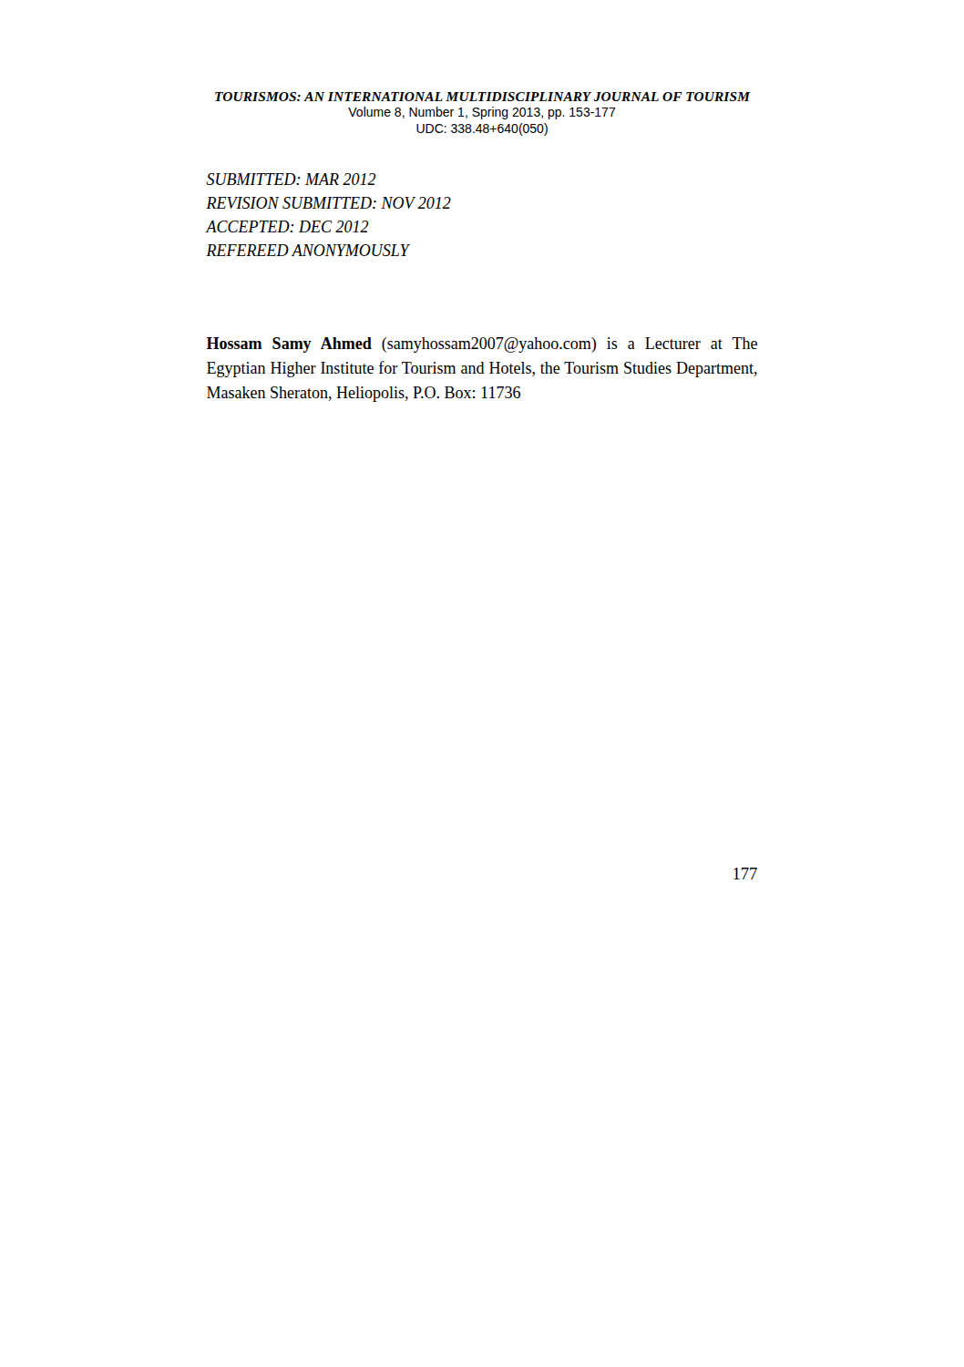TOURISMOS: AN INTERNATIONAL MULTIDISCIPLINARY JOURNAL OF TOURISM
Volume 8, Number 1, Spring 2013, pp. 153-177
UDC: 338.48+640(050)
SUBMITTED: MAR 2012
REVISION SUBMITTED: NOV 2012
ACCEPTED: DEC 2012
REFEREED ANONYMOUSLY
Hossam Samy Ahmed (samyhossam2007@yahoo.com) is a Lecturer at The Egyptian Higher Institute for Tourism and Hotels, the Tourism Studies Department, Masaken Sheraton, Heliopolis, P.O. Box: 11736
177